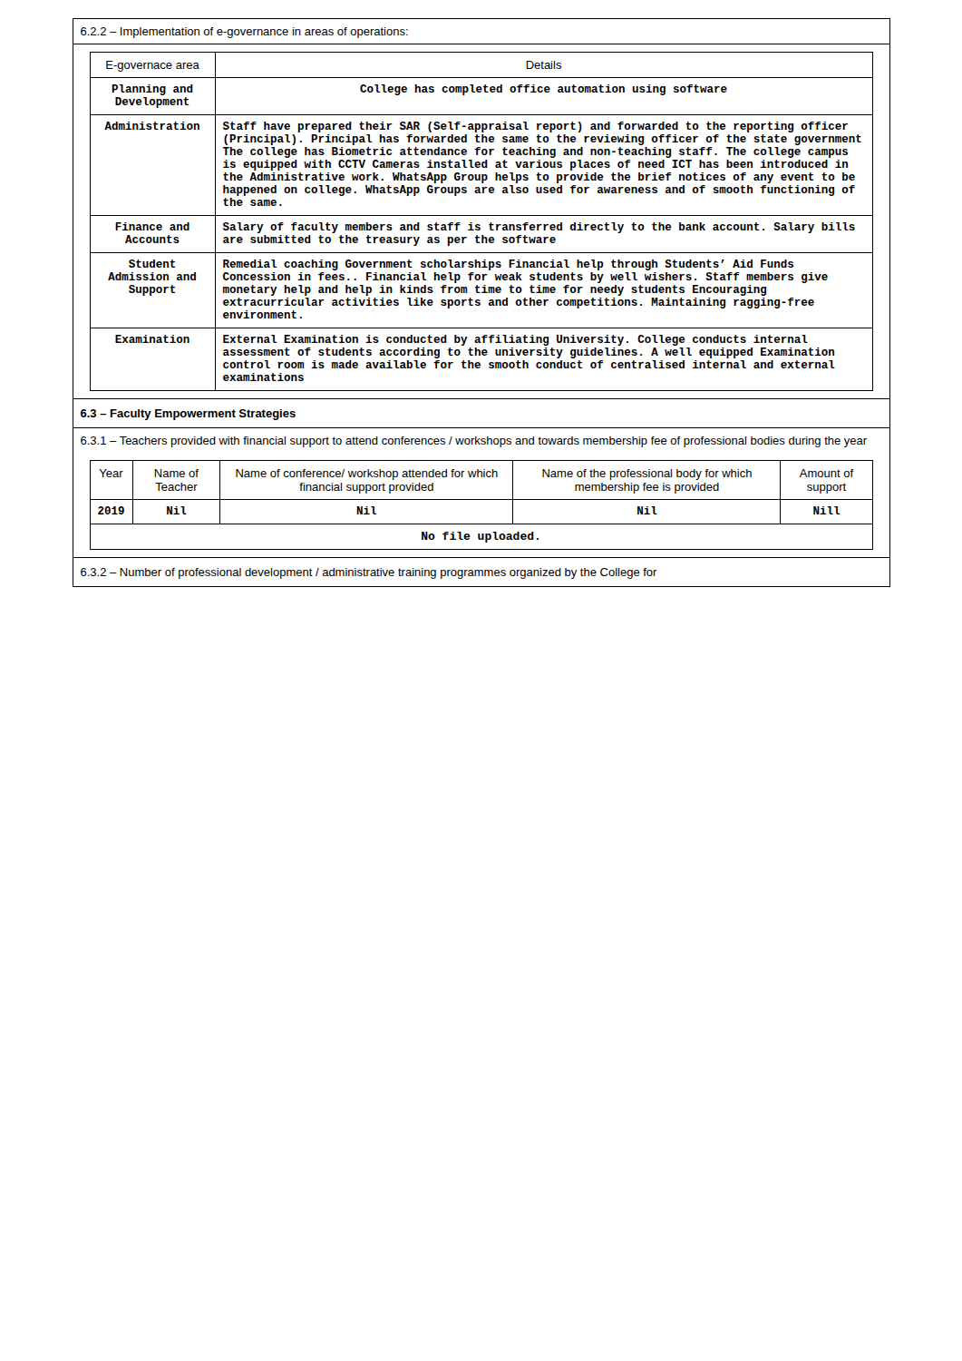6.2.2 – Implementation of e-governance in areas of operations:
| E-governace area | Details |
| --- | --- |
| Planning and Development | College has completed office automation using software |
| Administration | Staff have prepared their SAR (Self-appraisal report) and forwarded to the reporting officer (Principal). Principal has forwarded the same to the reviewing officer of the state government The college has Biometric attendance for teaching and non-teaching staff. The college campus is equipped with CCTV Cameras installed at various places of need ICT has been introduced in the Administrative work. WhatsApp Group helps to provide the brief notices of any event to be happened on college. WhatsApp Groups are also used for awareness and of smooth functioning of the same. |
| Finance and Accounts | Salary of faculty members and staff is transferred directly to the bank account. Salary bills are submitted to the treasury as per the software |
| Student Admission and Support | Remedial coaching Government scholarships Financial help through Students’ Aid Funds Concession in fees.. Financial help for weak students by well wishers. Staff members give monetary help and help in kinds from time to time for needy students Encouraging extracurricular activities like sports and other competitions. Maintaining ragging-free environment. |
| Examination | External Examination is conducted by affiliating University. College conducts internal assessment of students according to the university guidelines. A well equipped Examination control room is made available for the smooth conduct of centralised internal and external examinations |
6.3 – Faculty Empowerment Strategies
6.3.1 – Teachers provided with financial support to attend conferences / workshops and towards membership fee of professional bodies during the year
| Year | Name of Teacher | Name of conference/ workshop attended for which financial support provided | Name of the professional body for which membership fee is provided | Amount of support |
| --- | --- | --- | --- | --- |
| 2019 | Nil | Nil | Nil | Nill |
| No file uploaded. |
6.3.2 – Number of professional development / administrative training programmes organized by the College for